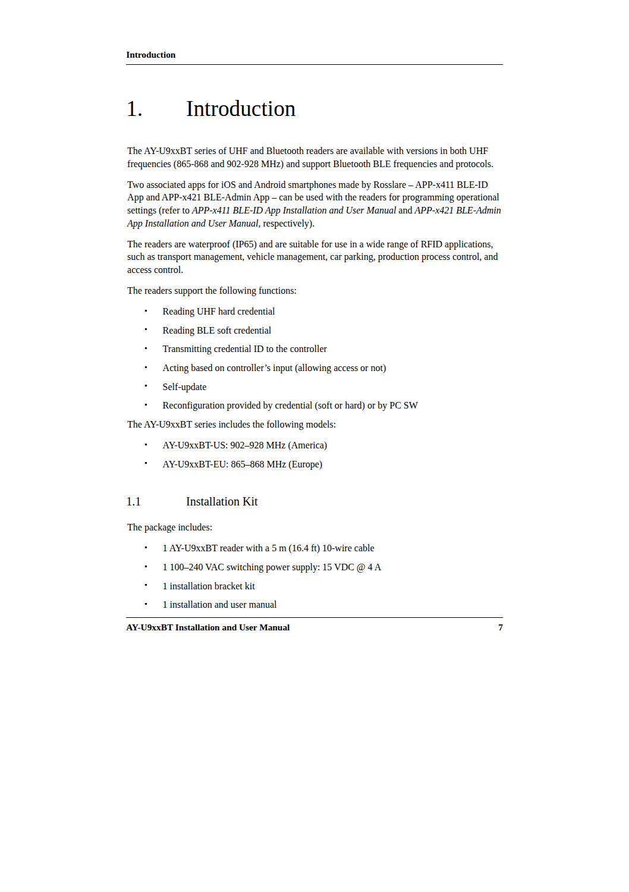Introduction
1. Introduction
The AY-U9xxBT series of UHF and Bluetooth readers are available with versions in both UHF frequencies (865-868 and 902-928 MHz) and support Bluetooth BLE frequencies and protocols.
Two associated apps for iOS and Android smartphones made by Rosslare – APP-x411 BLE-ID App and APP-x421 BLE-Admin App – can be used with the readers for programming operational settings (refer to APP-x411 BLE-ID App Installation and User Manual and APP-x421 BLE-Admin App Installation and User Manual, respectively).
The readers are waterproof (IP65) and are suitable for use in a wide range of RFID applications, such as transport management, vehicle management, car parking, production process control, and access control.
The readers support the following functions:
Reading UHF hard credential
Reading BLE soft credential
Transmitting credential ID to the controller
Acting based on controller’s input (allowing access or not)
Self-update
Reconfiguration provided by credential (soft or hard) or by PC SW
The AY-U9xxBT series includes the following models:
AY-U9xxBT-US: 902–928 MHz (America)
AY-U9xxBT-EU: 865–868 MHz (Europe)
1.1 Installation Kit
The package includes:
1 AY-U9xxBT reader with a 5 m (16.4 ft) 10-wire cable
1 100–240 VAC switching power supply: 15 VDC @ 4 A
1 installation bracket kit
1 installation and user manual
AY-U9xxBT Installation and User Manual 7